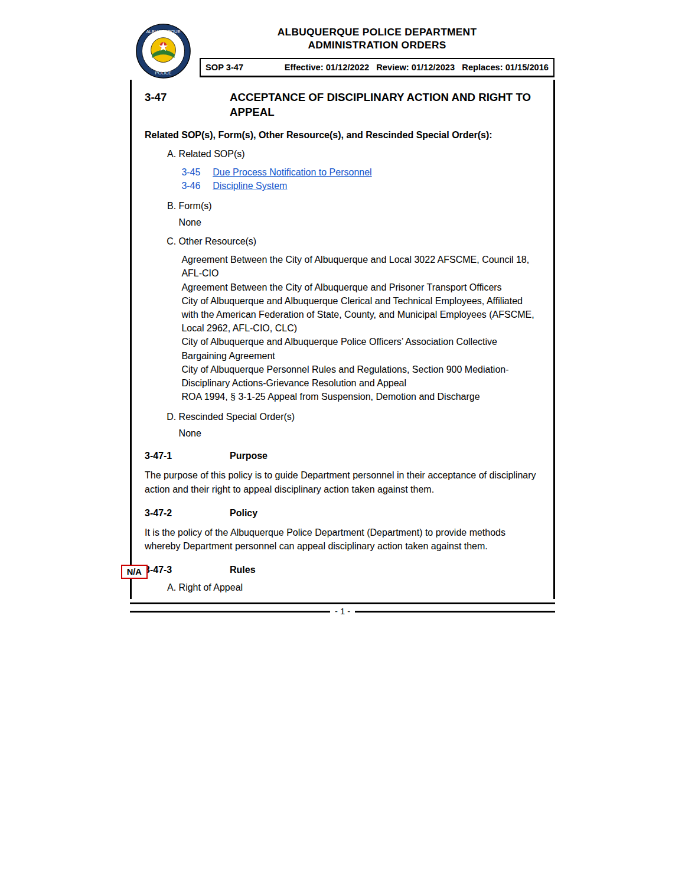| ALBUQUERQUE POLICE | ALBUQUERQUE POLICE DEPARTMENT ADMINISTRATION ORDERS |
| SOP 3-47 Effective: 01/12/2022 Review: 01/12/2023 Replaces: 01/15/2016 |
3-47 ACCEPTANCE OF DISCIPLINARY ACTION AND RIGHT TO
APPEAL
Related SOP(s), Form(s), Other Resource(s), and Rescinded Special Order(s):
Related SOP(s)
3-45 Due Process Notification to Personnel 3-46 Discipline System
Form(s)
None
Other Resource(s)
Agreement Between the City of Albuquerque and Local 3022 AFSCME, Council 18, AFL-CIO
Agreement Between the City of Albuquerque and Prisoner Transport Officers
City of Albuquerque and Albuquerque Clerical and Technical Employees, Affiliated with the American Federation of State, County, and Municipal Employees (AFSCME, Local 2962, AFL-CIO, CLC)
City of Albuquerque and Albuquerque Police Officers’ Association Collective Bargaining Agreement
City of Albuquerque Personnel Rules and Regulations, Section 900 Mediation- Disciplinary Actions-Grievance Resolution and Appeal
ROA 1994, § 3-1-25 Appeal from Suspension, Demotion and Discharge
Rescinded Special Order(s)
None
3-47-1 Purpose
The purpose of this policy is to guide Department personnel in their acceptance of disciplinary action and their right to appeal disciplinary action taken against them.
3-47-2 Policy
It is the policy of the Albuquerque Police Department (Department) to provide methods whereby Department personnel can appeal disciplinary action taken against them.
N/A 3-47-3 Rules
Right of Appeal
- 1 -